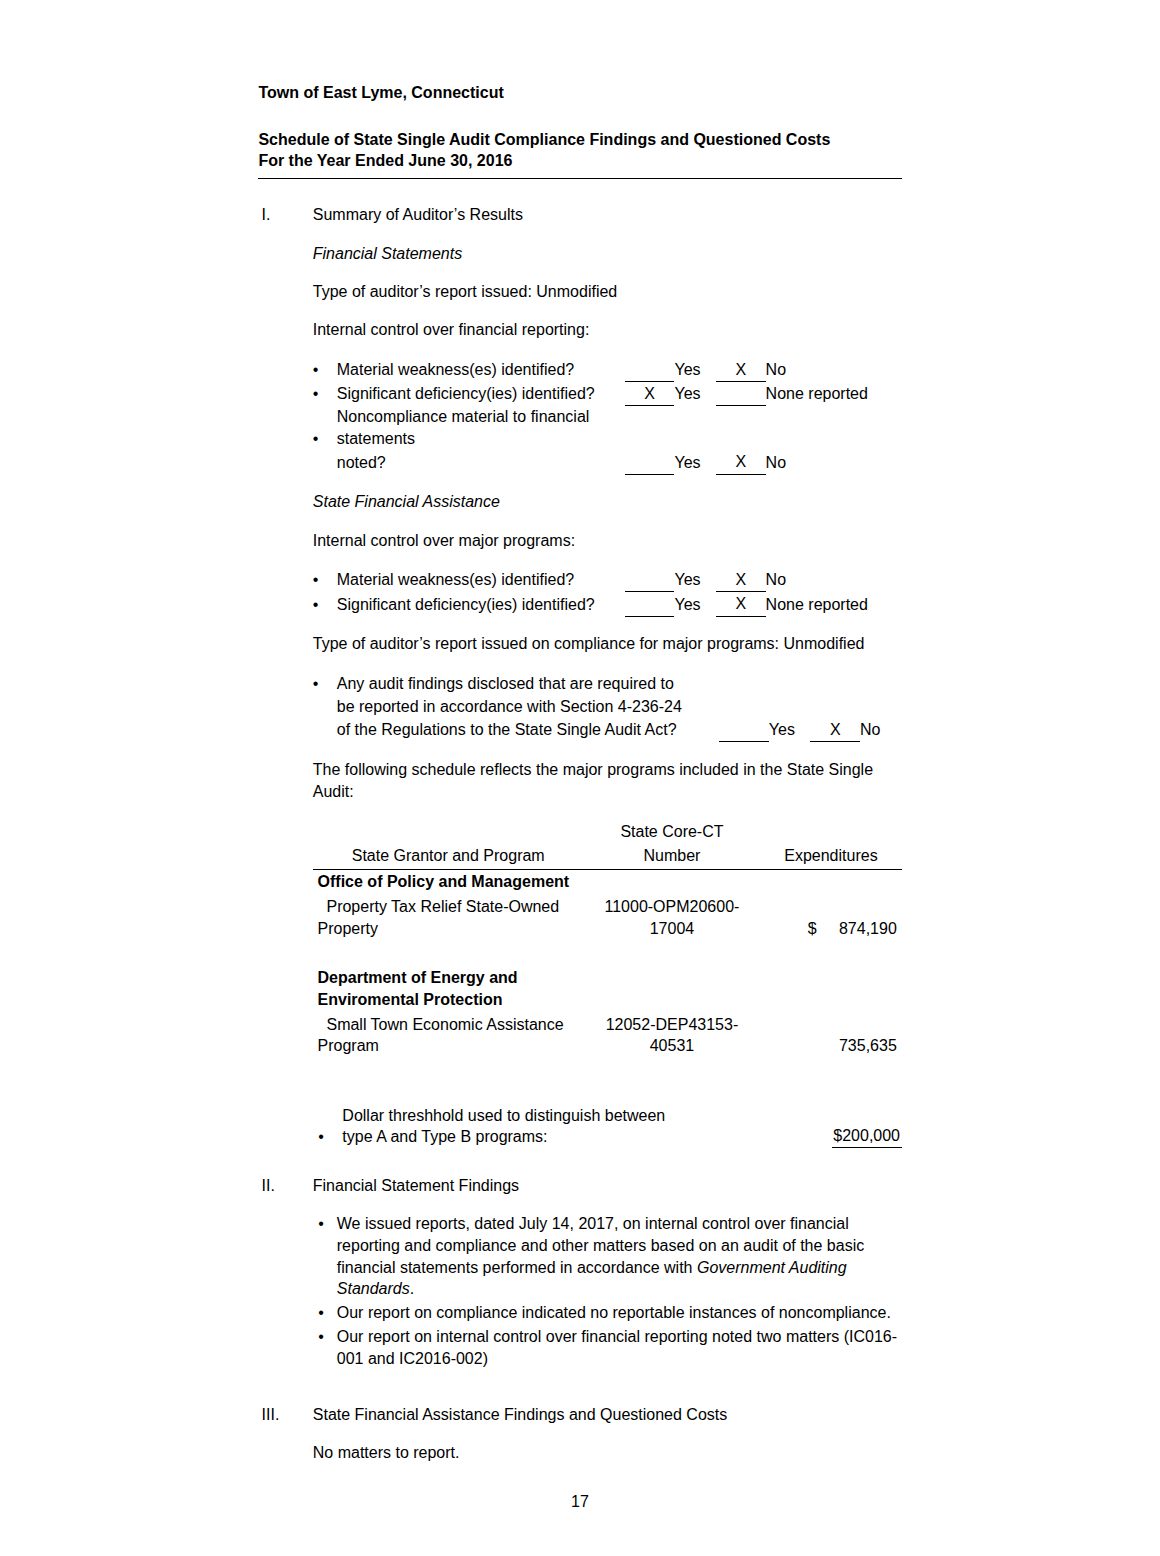Town of East Lyme, Connecticut
Schedule of State Single Audit Compliance Findings and Questioned Costs
For the Year Ended June 30, 2016
I.
Summary of Auditor’s Results
Financial Statements
Type of auditor’s report issued: Unmodified
Internal control over financial reporting:
| • | Material weakness(es) identified? | | Yes | X | No |
| • | Significant deficiency(ies) identified? | X | Yes | | None reported |
| • | Noncompliance material to financial statements | | | | |
| | noted? | | Yes | X | No |
State Financial Assistance
Internal control over major programs:
| • | Material weakness(es) identified? | | Yes | X | No |
| • | Significant deficiency(ies) identified? | | Yes | X | None reported |
Type of auditor’s report issued on compliance for major programs: Unmodified
| • | Any audit findings disclosed that are required to | | | | |
| | be reported in accordance with Section 4-236-24 | | | | |
| | of the Regulations to the State Single Audit Act? | | Yes | X | No |
The following schedule reflects the major programs included in the State Single Audit:
| | State Core-CT | |
| State Grantor and Program | Number | Expenditures |
| Office of Policy and Management | | |
| Property Tax Relief State-Owned Property | 11000-OPM20600-17004 | $ 874,190 |
| Department of Energy and Enviromental Protection | | |
| Small Town Economic Assistance Program | 12052-DEP43153-40531 | 735,635 |
•
Dollar threshhold used to distinguish between
type A and Type B programs:
$200,000
II.
Financial Statement Findings
We issued reports, dated July 14, 2017, on internal control over financial reporting and compliance and other matters based on an audit of the basic financial statements performed in accordance with Government Auditing Standards.
Our report on compliance indicated no reportable instances of noncompliance.
Our report on internal control over financial reporting noted two matters (IC016-001 and IC2016-002)
III.
State Financial Assistance Findings and Questioned Costs
No matters to report.
17